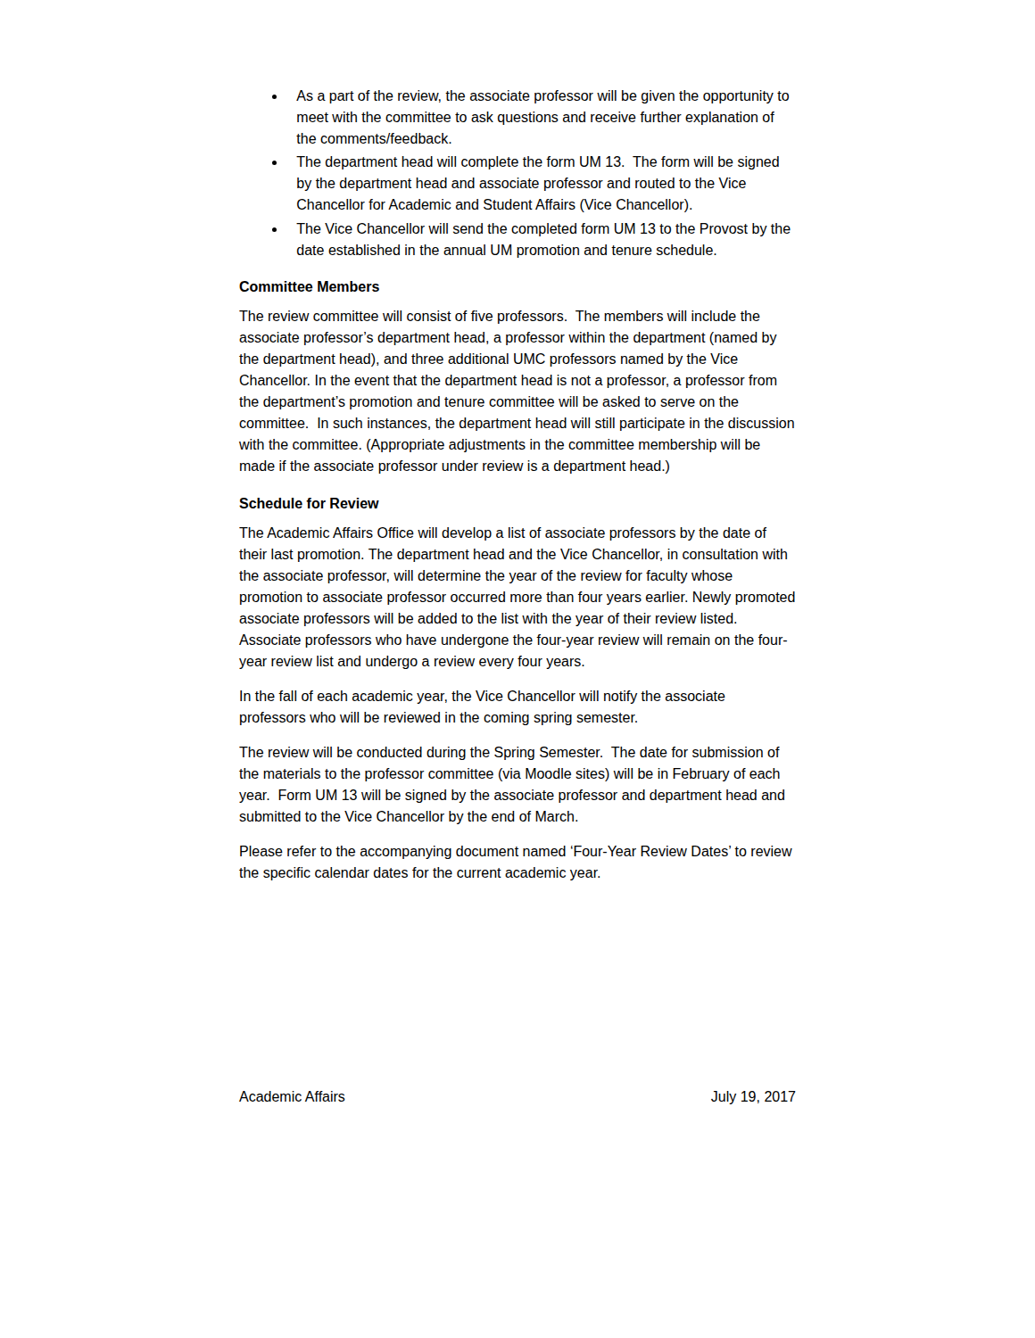As a part of the review, the associate professor will be given the opportunity to meet with the committee to ask questions and receive further explanation of the comments/feedback.
The department head will complete the form UM 13. The form will be signed by the department head and associate professor and routed to the Vice Chancellor for Academic and Student Affairs (Vice Chancellor).
The Vice Chancellor will send the completed form UM 13 to the Provost by the date established in the annual UM promotion and tenure schedule.
Committee Members
The review committee will consist of five professors. The members will include the associate professor’s department head, a professor within the department (named by the department head), and three additional UMC professors named by the Vice Chancellor. In the event that the department head is not a professor, a professor from the department’s promotion and tenure committee will be asked to serve on the committee. In such instances, the department head will still participate in the discussion with the committee. (Appropriate adjustments in the committee membership will be made if the associate professor under review is a department head.)
Schedule for Review
The Academic Affairs Office will develop a list of associate professors by the date of their last promotion. The department head and the Vice Chancellor, in consultation with the associate professor, will determine the year of the review for faculty whose promotion to associate professor occurred more than four years earlier. Newly promoted associate professors will be added to the list with the year of their review listed. Associate professors who have undergone the four-year review will remain on the four-year review list and undergo a review every four years.
In the fall of each academic year, the Vice Chancellor will notify the associate professors who will be reviewed in the coming spring semester.
The review will be conducted during the Spring Semester. The date for submission of the materials to the professor committee (via Moodle sites) will be in February of each year. Form UM 13 will be signed by the associate professor and department head and submitted to the Vice Chancellor by the end of March.
Please refer to the accompanying document named ‘Four-Year Review Dates’ to review the specific calendar dates for the current academic year.
Academic Affairs July 19, 2017